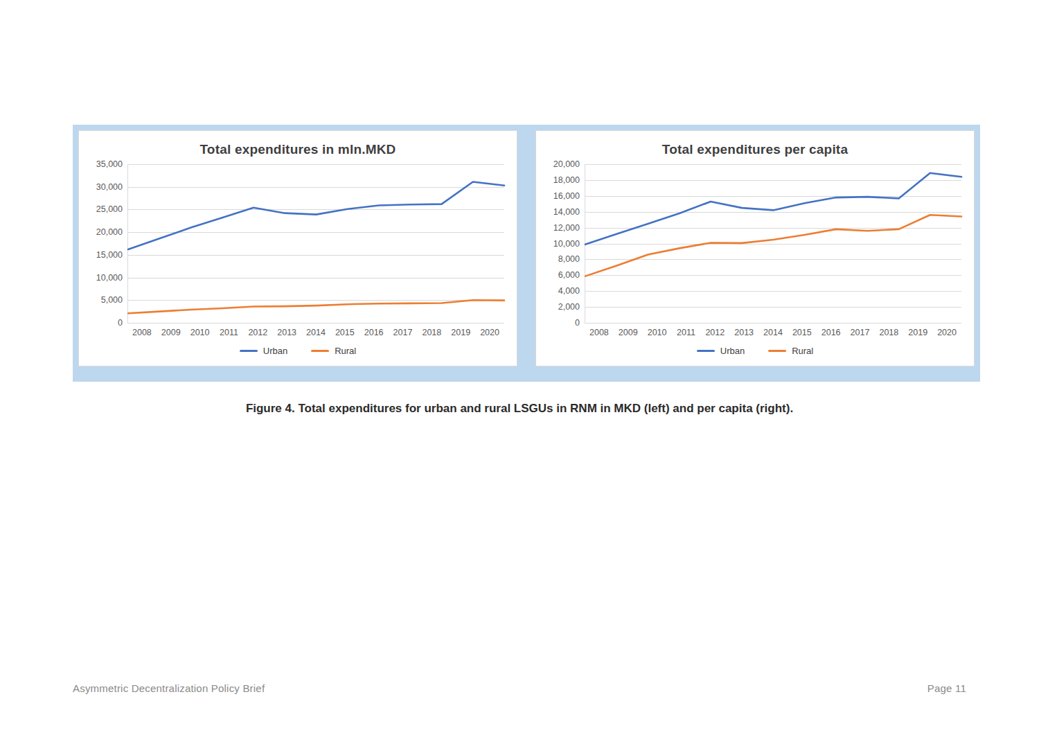Total expenditures in mln.MKD
35,000 30,000 25,000 20,000 15,000 10,000 5,000 0
2008200920102011201220132014201520162017201820192020
Urban
Rural
Total expenditures per capita
20,000 18,000 16,000 14,000 12,000 10,000 8,000 6,000 4,000 2,000 0
2008200920102011201220132014201520162017201820192020
Urban
Rural
Figure 4. Total expenditures for urban and rural LSGUs in RNM in MKD (left) and per capita (right).
Asymmetric Decentralization Policy Brief
Page 11